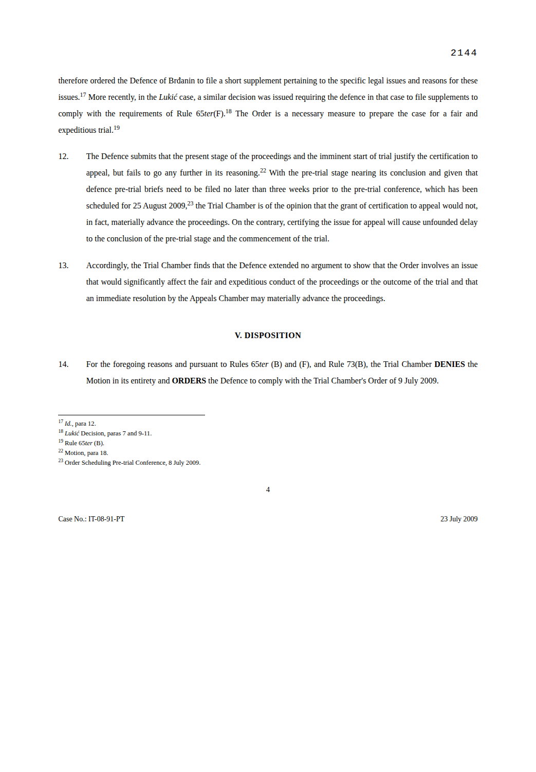2144
therefore ordered the Defence of Brđanin to file a short supplement pertaining to the specific legal issues and reasons for these issues.17 More recently, in the Lukić case, a similar decision was issued requiring the defence in that case to file supplements to comply with the requirements of Rule 65ter(F).18 The Order is a necessary measure to prepare the case for a fair and expeditious trial.19
12.
The Defence submits that the present stage of the proceedings and the imminent start of trial justify the certification to appeal, but fails to go any further in its reasoning.22 With the pre-trial stage nearing its conclusion and given that defence pre-trial briefs need to be filed no later than three weeks prior to the pre-trial conference, which has been scheduled for 25 August 2009,23 the Trial Chamber is of the opinion that the grant of certification to appeal would not, in fact, materially advance the proceedings. On the contrary, certifying the issue for appeal will cause unfounded delay to the conclusion of the pre-trial stage and the commencement of the trial.
13.
Accordingly, the Trial Chamber finds that the Defence extended no argument to show that the Order involves an issue that would significantly affect the fair and expeditious conduct of the proceedings or the outcome of the trial and that an immediate resolution by the Appeals Chamber may materially advance the proceedings.
V. DISPOSITION
14.
For the foregoing reasons and pursuant to Rules 65ter (B) and (F), and Rule 73(B), the Trial Chamber DENIES the Motion in its entirety and ORDERS the Defence to comply with the Trial Chamber's Order of 9 July 2009.
17 Id., para 12.
18 Lukić Decision, paras 7 and 9-11.
19 Rule 65ter (B).
22 Motion, para 18.
23 Order Scheduling Pre-trial Conference, 8 July 2009.
4
Case No.: IT-08-91-PT
23 July 2009